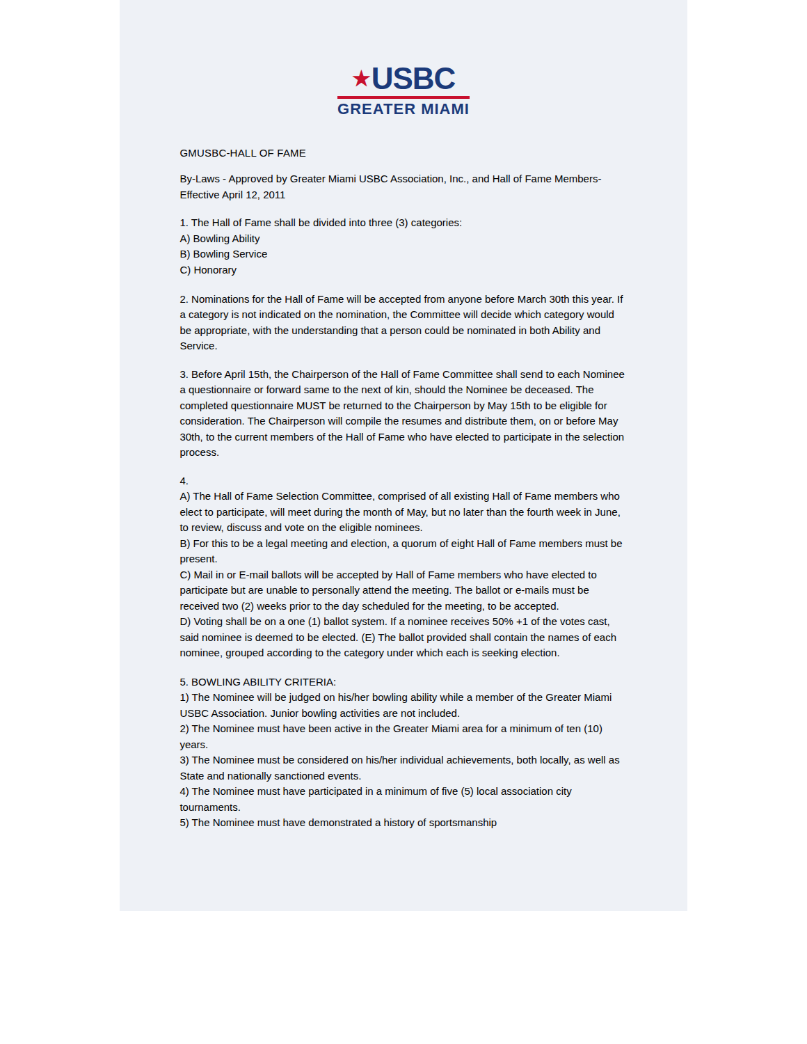★USBC
GREATER MIAMI
GMUSBC-HALL OF FAME
By-Laws - Approved by Greater Miami USBC Association, Inc., and Hall of Fame Members-Effective April 12, 2011
1. The Hall of Fame shall be divided into three (3) categories:
A) Bowling Ability
B) Bowling Service
C) Honorary
2. Nominations for the Hall of Fame will be accepted from anyone before March 30th this year. If a category is not indicated on the nomination, the Committee will decide which category would be appropriate, with the understanding that a person could be nominated in both Ability and Service.
3. Before April 15th, the Chairperson of the Hall of Fame Committee shall send to each Nominee a questionnaire or forward same to the next of kin, should the Nominee be deceased. The completed questionnaire MUST be returned to the Chairperson by May 15th to be eligible for consideration. The Chairperson will compile the resumes and distribute them, on or before May 30th, to the current members of the Hall of Fame who have elected to participate in the selection process.
4.
A) The Hall of Fame Selection Committee, comprised of all existing Hall of Fame members who elect to participate, will meet during the month of May, but no later than the fourth week in June, to review, discuss and vote on the eligible nominees.
B) For this to be a legal meeting and election, a quorum of eight Hall of Fame members must be present.
C) Mail in or E-mail ballots will be accepted by Hall of Fame members who have elected to participate but are unable to personally attend the meeting. The ballot or e-mails must be received two (2) weeks prior to the day scheduled for the meeting, to be accepted.
D) Voting shall be on a one (1) ballot system. If a nominee receives 50% +1 of the votes cast, said nominee is deemed to be elected. (E) The ballot provided shall contain the names of each nominee, grouped according to the category under which each is seeking election.
5. BOWLING ABILITY CRITERIA:
1) The Nominee will be judged on his/her bowling ability while a member of the Greater Miami USBC Association. Junior bowling activities are not included.
2) The Nominee must have been active in the Greater Miami area for a minimum of ten (10) years.
3) The Nominee must be considered on his/her individual achievements, both locally, as well as State and nationally sanctioned events.
4) The Nominee must have participated in a minimum of five (5) local association city tournaments.
5) The Nominee must have demonstrated a history of sportsmanship